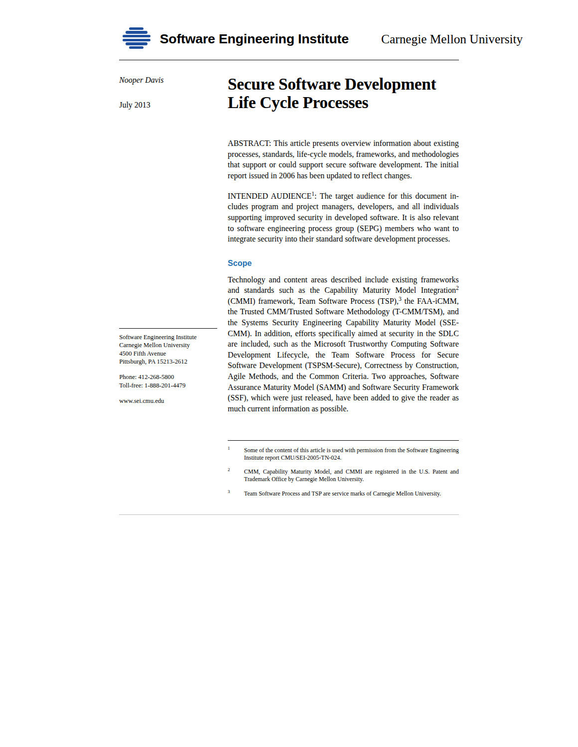Software Engineering Institute
Carnegie Mellon University
Nooper Davis
July 2013
Software Engineering Institute
Carnegie Mellon University
4500 Fifth Avenue
Pittsburgh, PA 15213-2612
Phone: 412-268-5800
Toll-free: 1-888-201-4479
www.sei.cmu.edu
Secure Software Development Life Cycle Processes
ABSTRACT: This article presents overview information about existing processes, standards, life-cycle models, frameworks, and methodologies that support or could support secure software development. The initial report issued in 2006 has been updated to reflect changes.
INTENDED AUDIENCE1: The target audience for this document includes program and project managers, developers, and all individuals supporting improved security in developed software. It is also relevant to software engineering process group (SEPG) members who want to integrate security into their standard software development processes.
Scope
Technology and content areas described include existing frameworks and standards such as the Capability Maturity Model Integration2 (CMMI) framework, Team Software Process (TSP),3 the FAA-iCMM, the Trusted CMM/Trusted Software Methodology (T-CMM/TSM), and the Systems Security Engineering Capability Maturity Model (SSE-CMM). In addition, efforts specifically aimed at security in the SDLC are included, such as the Microsoft Trustworthy Computing Software Development Lifecycle, the Team Software Process for Secure Software Development (TSPSM-Secure), Correctness by Construction, Agile Methods, and the Common Criteria. Two approaches, Software Assurance Maturity Model (SAMM) and Software Security Framework (SSF), which were just released, have been added to give the reader as much current information as possible.
1
Some of the content of this article is used with permission from the Software Engineering Institute report CMU/SEI-2005-TN-024.
2
CMM, Capability Maturity Model, and CMMI are registered in the U.S. Patent and Trademark Office by Carnegie Mellon University.
3
Team Software Process and TSP are service marks of Carnegie Mellon University.